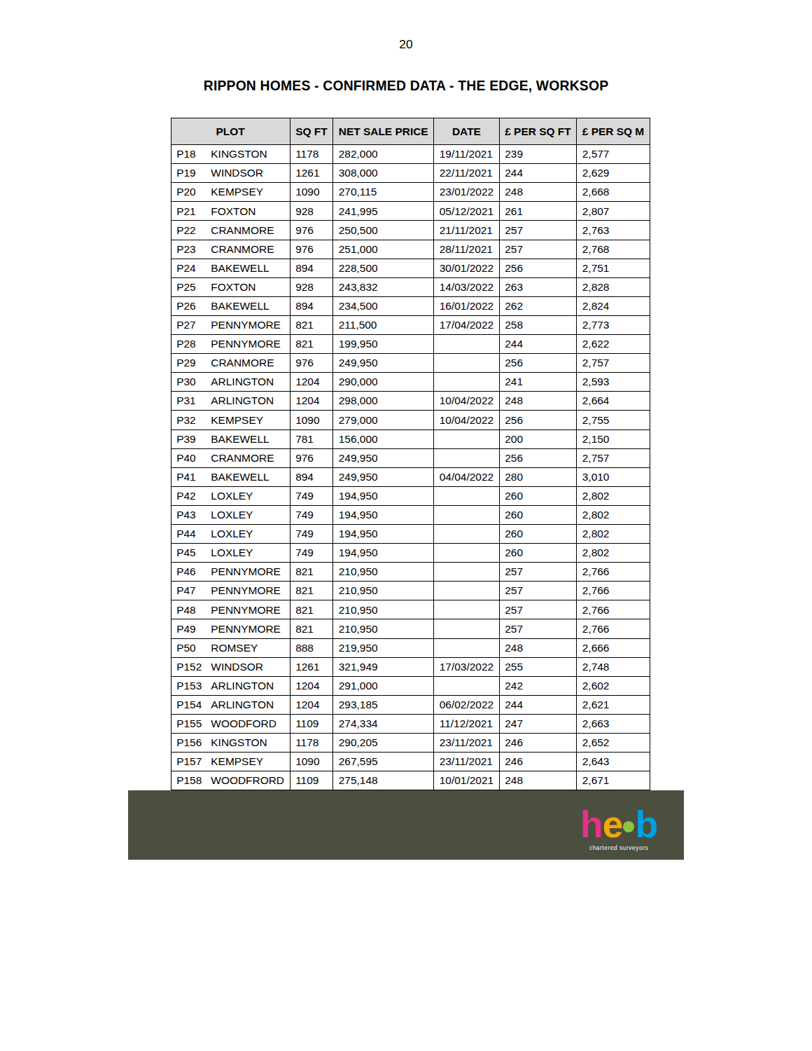20
RIPPON HOMES - CONFIRMED DATA - THE EDGE, WORKSOP
| PLOT | SQ FT | NET SALE PRICE | DATE | £ PER SQ FT | £ PER SQ M |
| --- | --- | --- | --- | --- | --- |
| P18 KINGSTON | 1178 | 282,000 | 19/11/2021 | 239 | 2,577 |
| P19 WINDSOR | 1261 | 308,000 | 22/11/2021 | 244 | 2,629 |
| P20 KEMPSEY | 1090 | 270,115 | 23/01/2022 | 248 | 2,668 |
| P21 FOXTON | 928 | 241,995 | 05/12/2021 | 261 | 2,807 |
| P22 CRANMORE | 976 | 250,500 | 21/11/2021 | 257 | 2,763 |
| P23 CRANMORE | 976 | 251,000 | 28/11/2021 | 257 | 2,768 |
| P24 BAKEWELL | 894 | 228,500 | 30/01/2022 | 256 | 2,751 |
| P25 FOXTON | 928 | 243,832 | 14/03/2022 | 263 | 2,828 |
| P26 BAKEWELL | 894 | 234,500 | 16/01/2022 | 262 | 2,824 |
| P27 PENNYMORE | 821 | 211,500 | 17/04/2022 | 258 | 2,773 |
| P28 PENNYMORE | 821 | 199,950 | | 244 | 2,622 |
| P29 CRANMORE | 976 | 249,950 | | 256 | 2,757 |
| P30 ARLINGTON | 1204 | 290,000 | | 241 | 2,593 |
| P31 ARLINGTON | 1204 | 298,000 | 10/04/2022 | 248 | 2,664 |
| P32 KEMPSEY | 1090 | 279,000 | 10/04/2022 | 256 | 2,755 |
| P39 BAKEWELL | 781 | 156,000 | | 200 | 2,150 |
| P40 CRANMORE | 976 | 249,950 | | 256 | 2,757 |
| P41 BAKEWELL | 894 | 249,950 | 04/04/2022 | 280 | 3,010 |
| P42 LOXLEY | 749 | 194,950 | | 260 | 2,802 |
| P43 LOXLEY | 749 | 194,950 | | 260 | 2,802 |
| P44 LOXLEY | 749 | 194,950 | | 260 | 2,802 |
| P45 LOXLEY | 749 | 194,950 | | 260 | 2,802 |
| P46 PENNYMORE | 821 | 210,950 | | 257 | 2,766 |
| P47 PENNYMORE | 821 | 210,950 | | 257 | 2,766 |
| P48 PENNYMORE | 821 | 210,950 | | 257 | 2,766 |
| P49 PENNYMORE | 821 | 210,950 | | 257 | 2,766 |
| P50 ROMSEY | 888 | 219,950 | | 248 | 2,666 |
| P152 WINDSOR | 1261 | 321,949 | 17/03/2022 | 255 | 2,748 |
| P153 ARLINGTON | 1204 | 291,000 | | 242 | 2,602 |
| P154 ARLINGTON | 1204 | 293,185 | 06/02/2022 | 244 | 2,621 |
| P155 WOODFORD | 1109 | 274,334 | 11/12/2021 | 247 | 2,663 |
| P156 KINGSTON | 1178 | 290,205 | 23/11/2021 | 246 | 2,652 |
| P157 KEMPSEY | 1090 | 267,595 | 23/11/2021 | 246 | 2,643 |
| P158 WOODFRORD | 1109 | 275,148 | 10/01/2021 | 248 | 2,671 |
he b
chartered surveyors